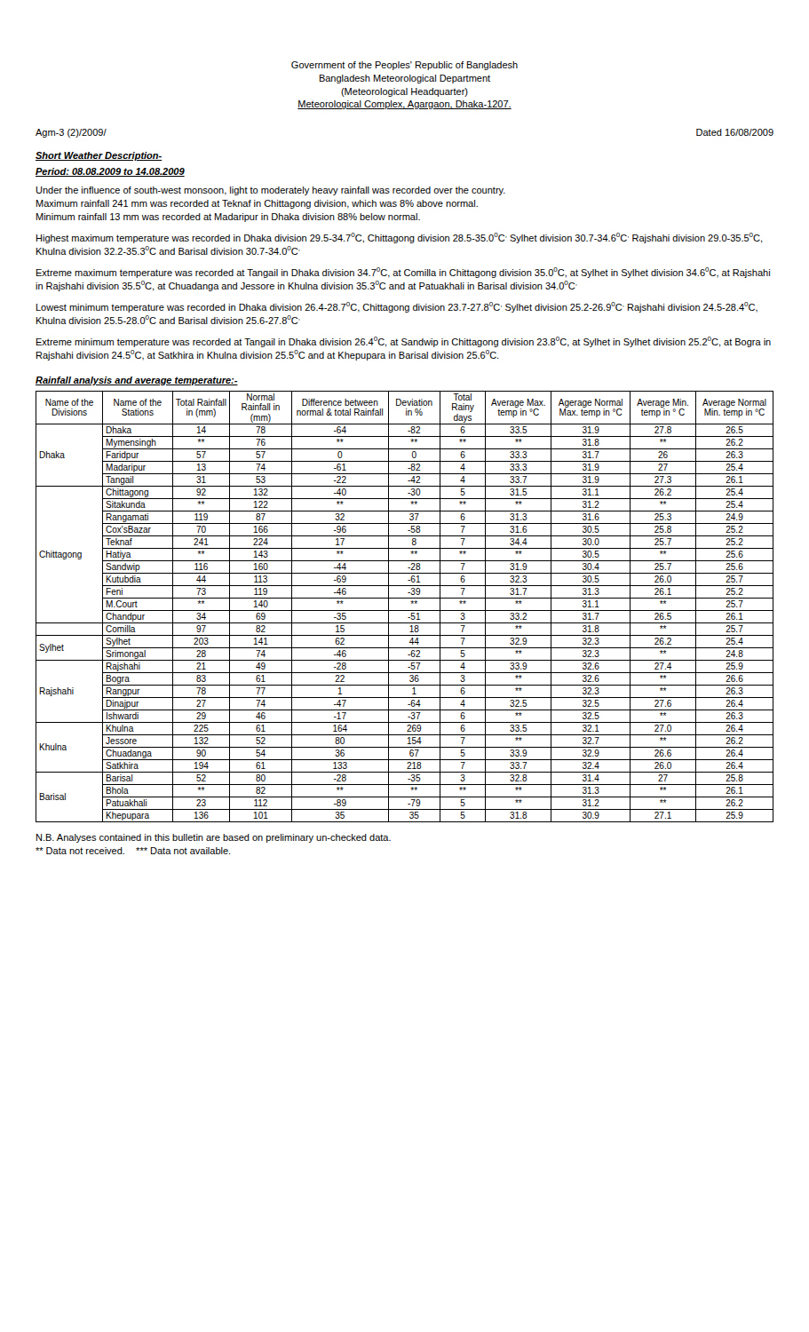Government of the Peoples' Republic of Bangladesh
Bangladesh Meteorological Department
(Meteorological Headquarter)
Meteorological Complex, Agargaon, Dhaka-1207.
Agm-3 (2)/2009/ Dated 16/08/2009
Short Weather Description-
Period: 08.08.2009 to 14.08.2009
Under the influence of south-west monsoon, light to moderately heavy rainfall was recorded over the country.
Maximum rainfall 241 mm was recorded at Teknaf in Chittagong division, which was 8% above normal.
Minimum rainfall 13 mm was recorded at Madaripur in Dhaka division 88% below normal.
Highest maximum temperature was recorded in Dhaka division 29.5-34.70C, Chittagong division 28.5-35.00C, Sylhet division 30.7-34.60C, Rajshahi division 29.0-35.50C, Khulna division 32.2-35.30C and Barisal division 30.7-34.00C,
Extreme maximum temperature was recorded at Tangail in Dhaka division 34.70C, at Comilla in Chittagong division 35.00C, at Sylhet in Sylhet division 34.60C, at Rajshahi in Rajshahi division 35.50C, at Chuadanga and Jessore in Khulna division 35.30C and at Patuakhali in Barisal division 34.00C,
Lowest minimum temperature was recorded in Dhaka division 26.4-28.70C, Chittagong division 23.7-27.80C, Sylhet division 25.2-26.90C, Rajshahi division 24.5-28.40C, Khulna division 25.5-28.00C and Barisal division 25.6-27.80C,
Extreme minimum temperature was recorded at Tangail in Dhaka division 26.40C, at Sandwip in Chittagong division 23.80C, at Sylhet in Sylhet division 25.20C, at Bogra in Rajshahi division 24.50C, at Satkhira in Khulna division 25.50C and at Khepupara in Barisal division 25.60C.
Rainfall analysis and average temperature:-
| Name of the Divisions | Name of the Stations | Total Rainfall in (mm) | Normal Rainfall in (mm) | Difference between normal & total Rainfall | Deviation in % | Total Rainy days | Average Max. temp in °C | Agerage Normal Max. temp in °C | Average Min. temp in ° C | Average Normal Min. temp in °C |
| --- | --- | --- | --- | --- | --- | --- | --- | --- | --- | --- |
| Dhaka | Dhaka | 14 | 78 | -64 | -82 | 6 | 33.5 | 31.9 | 27.8 | 26.5 |
| Mymensingh | ** | 76 | ** | ** | ** | ** | 31.8 | ** | 26.2 |
| Faridpur | 57 | 57 | 0 | 0 | 6 | 33.3 | 31.7 | 26 | 26.3 |
| Madaripur | 13 | 74 | -61 | -82 | 4 | 33.3 | 31.9 | 27 | 25.4 |
| Tangail | 31 | 53 | -22 | -42 | 4 | 33.7 | 31.9 | 27.3 | 26.1 |
| Chittagong | Chittagong | 92 | 132 | -40 | -30 | 5 | 31.5 | 31.1 | 26.2 | 25.4 |
| Sitakunda | ** | 122 | ** | ** | ** | ** | 31.2 | ** | 25.4 |
| Rangamati | 119 | 87 | 32 | 37 | 6 | 31.3 | 31.6 | 25.3 | 24.9 |
| Cox'sBazar | 70 | 166 | -96 | -58 | 7 | 31.6 | 30.5 | 25.8 | 25.2 |
| Teknaf | 241 | 224 | 17 | 8 | 7 | 34.4 | 30.0 | 25.7 | 25.2 |
| Hatiya | ** | 143 | ** | ** | ** | ** | 30.5 | ** | 25.6 |
| Sandwip | 116 | 160 | -44 | -28 | 7 | 31.9 | 30.4 | 25.7 | 25.6 |
| Kutubdia | 44 | 113 | -69 | -61 | 6 | 32.3 | 30.5 | 26.0 | 25.7 |
| Feni | 73 | 119 | -46 | -39 | 7 | 31.7 | 31.3 | 26.1 | 25.2 |
| M.Court | ** | 140 | ** | ** | ** | ** | 31.1 | ** | 25.7 |
| Chandpur | 34 | 69 | -35 | -51 | 3 | 33.2 | 31.7 | 26.5 | 26.1 |
| | Comilla | 97 | 82 | 15 | 18 | 7 | ** | 31.8 | ** | 25.7 |
| Sylhet | Sylhet | 203 | 141 | 62 | 44 | 7 | 32.9 | 32.3 | 26.2 | 25.4 |
| Srimongal | 28 | 74 | -46 | -62 | 5 | ** | 32.3 | ** | 24.8 |
| Rajshahi | Rajshahi | 21 | 49 | -28 | -57 | 4 | 33.9 | 32.6 | 27.4 | 25.9 |
| Bogra | 83 | 61 | 22 | 36 | 3 | ** | 32.6 | ** | 26.6 |
| Rangpur | 78 | 77 | 1 | 1 | 6 | ** | 32.3 | ** | 26.3 |
| Dinajpur | 27 | 74 | -47 | -64 | 4 | 32.5 | 32.5 | 27.6 | 26.4 |
| Ishwardi | 29 | 46 | -17 | -37 | 6 | ** | 32.5 | ** | 26.3 |
| Khulna | Khulna | 225 | 61 | 164 | 269 | 6 | 33.5 | 32.1 | 27.0 | 26.4 |
| Jessore | 132 | 52 | 80 | 154 | 7 | ** | 32.7 | ** | 26.2 |
| Chuadanga | 90 | 54 | 36 | 67 | 5 | 33.9 | 32.9 | 26.6 | 26.4 |
| Satkhira | 194 | 61 | 133 | 218 | 7 | 33.7 | 32.4 | 26.0 | 26.4 |
| Barisal | Barisal | 52 | 80 | -28 | -35 | 3 | 32.8 | 31.4 | 27 | 25.8 |
| Bhola | ** | 82 | ** | ** | ** | ** | 31.3 | ** | 26.1 |
| Patuakhali | 23 | 112 | -89 | -79 | 5 | ** | 31.2 | ** | 26.2 |
| Khepupara | 136 | 101 | 35 | 35 | 5 | 31.8 | 30.9 | 27.1 | 25.9 |
N.B. Analyses contained in this bulletin are based on preliminary un-checked data.
** Data not received. *** Data not available.